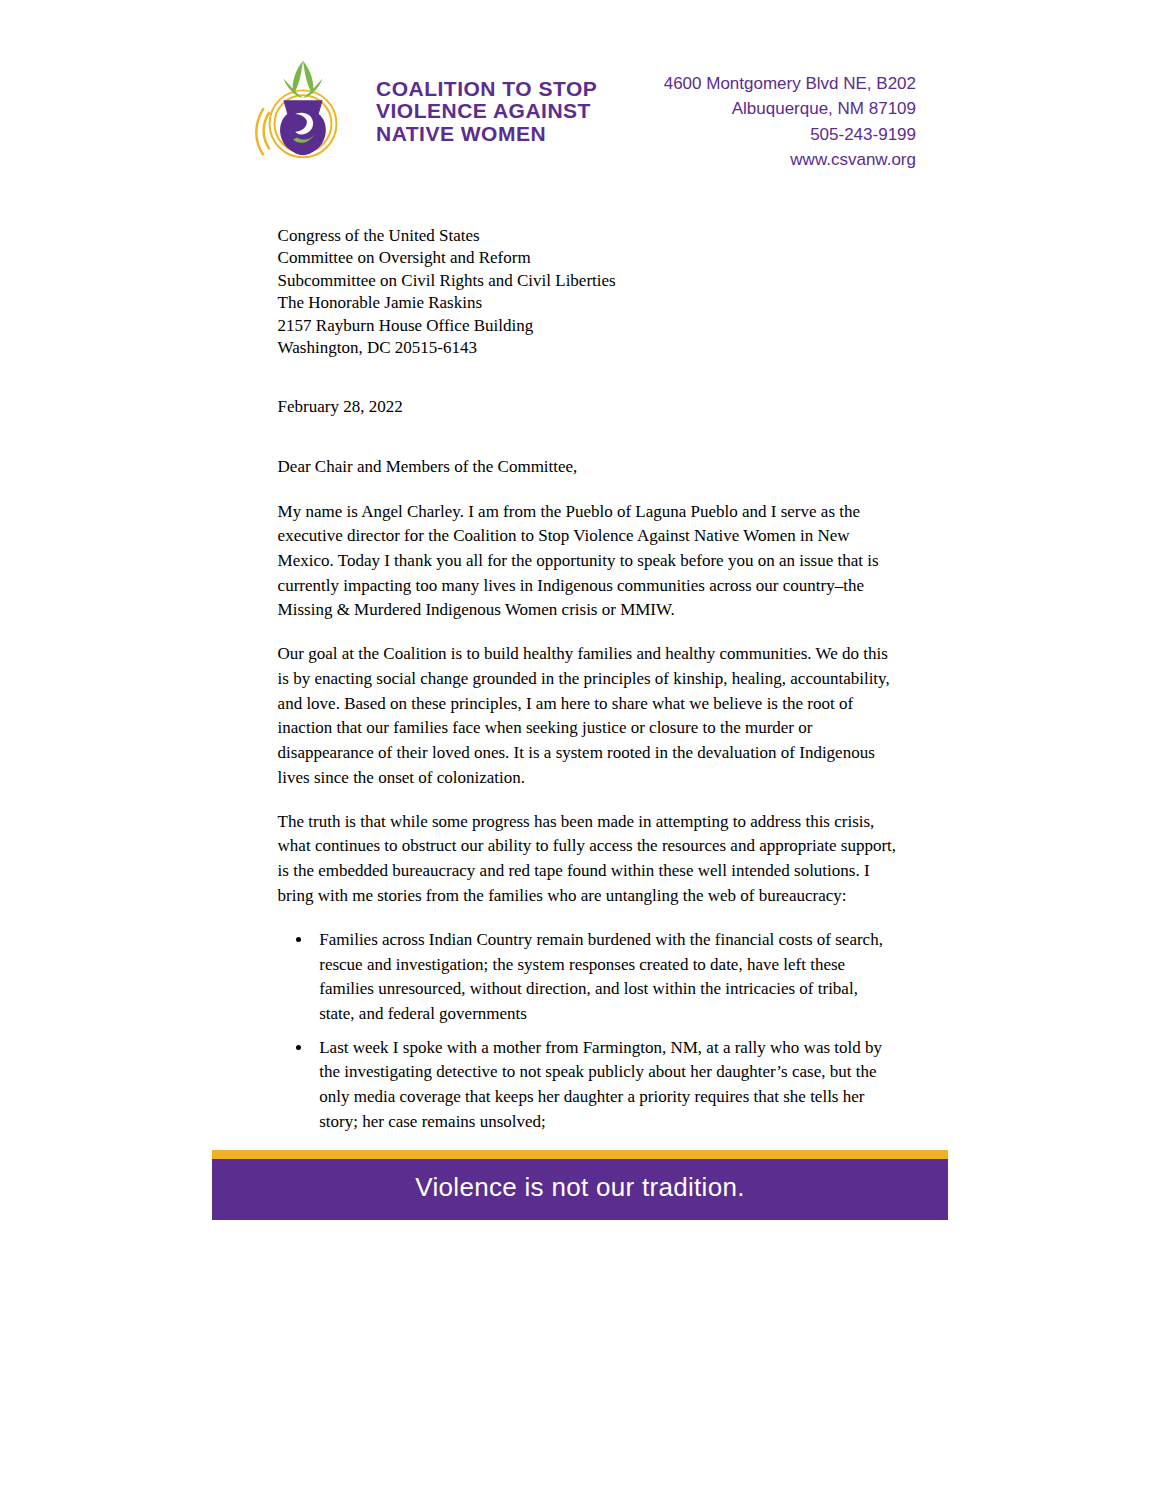Coalition to Stop
Violence Against
Native Women
4600 Montgomery Blvd NE, B202
Albuquerque, NM 87109
505-243-9199
www.csvanw.org
Congress of the United States
Committee on Oversight and Reform
Subcommittee on Civil Rights and Civil Liberties
The Honorable Jamie Raskins
2157 Rayburn House Office Building
Washington, DC 20515-6143
February 28, 2022
Dear Chair and Members of the Committee,
My name is Angel Charley. I am from the Pueblo of Laguna Pueblo and I serve as the executive director for the Coalition to Stop Violence Against Native Women in New Mexico. Today I thank you all for the opportunity to speak before you on an issue that is currently impacting too many lives in Indigenous communities across our country–the Missing & Murdered Indigenous Women crisis or MMIW.
Our goal at the Coalition is to build healthy families and healthy communities. We do this is by enacting social change grounded in the principles of kinship, healing, accountability, and love. Based on these principles, I am here to share what we believe is the root of inaction that our families face when seeking justice or closure to the murder or disappearance of their loved ones. It is a system rooted in the devaluation of Indigenous lives since the onset of colonization.
The truth is that while some progress has been made in attempting to address this crisis, what continues to obstruct our ability to fully access the resources and appropriate support, is the embedded bureaucracy and red tape found within these well intended solutions. I bring with me stories from the families who are untangling the web of bureaucracy:
Families across Indian Country remain burdened with the financial costs of search, rescue and investigation; the system responses created to date, have left these families unresourced, without direction, and lost within the intricacies of tribal, state, and federal governments
Last week I spoke with a mother from Farmington, NM, at a rally who was told by the investigating detective to not speak publicly about her daughter’s case, but the only media coverage that keeps her daughter a priority requires that she tells her story; her case remains unsolved;
Violence is not our tradition.